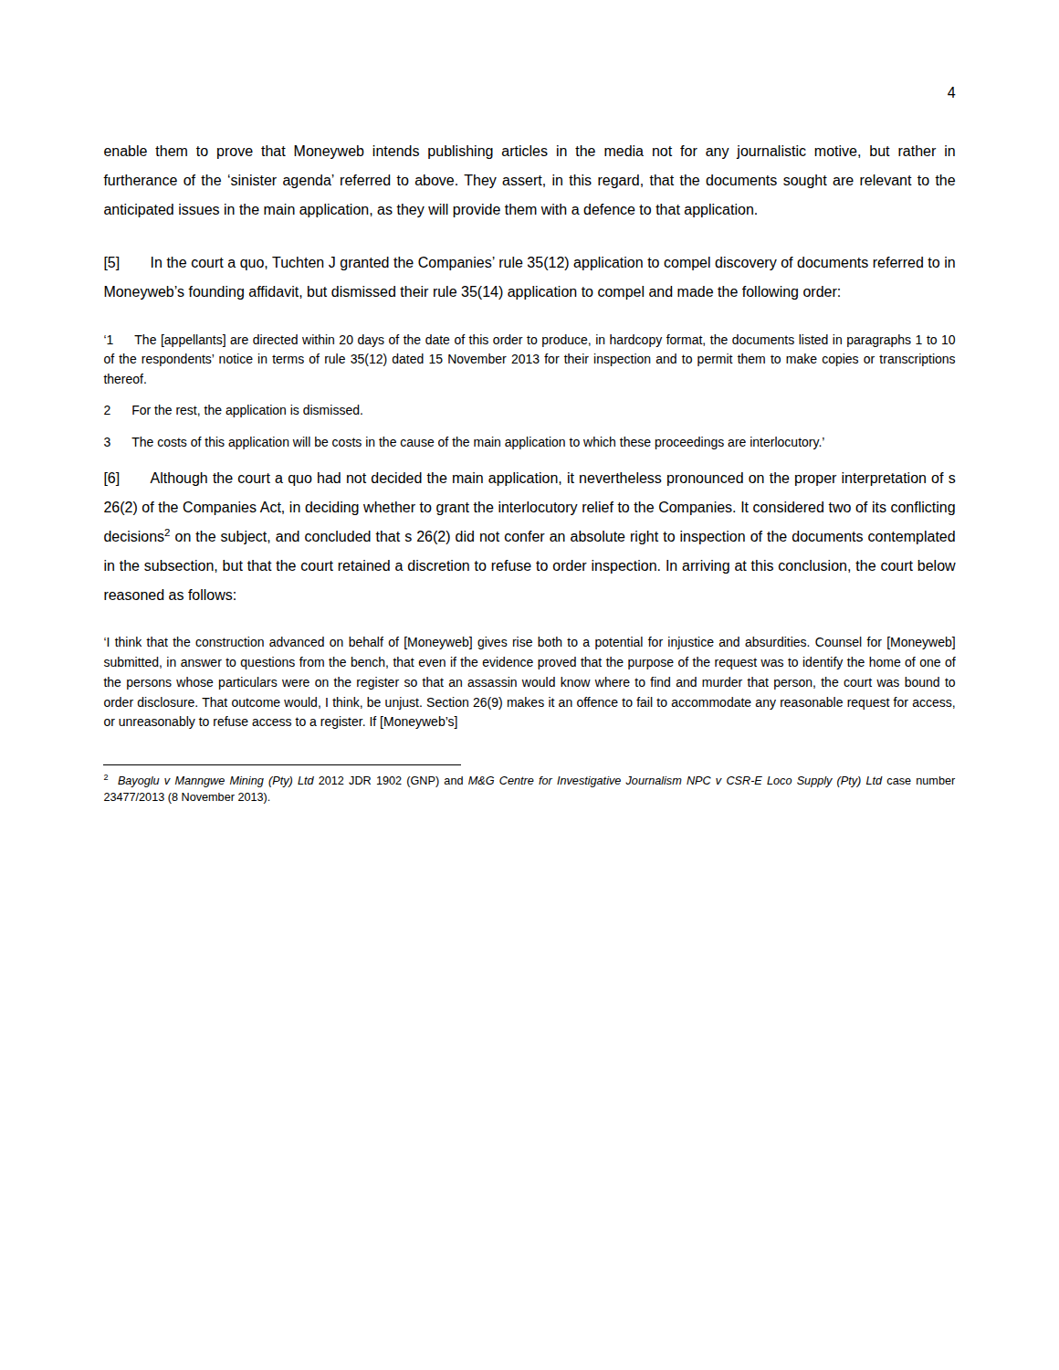4
enable them to prove that Moneyweb intends publishing articles in the media not for any journalistic motive, but rather in furtherance of the ‘sinister agenda’ referred to above. They assert, in this regard, that the documents sought are relevant to the anticipated issues in the main application, as they will provide them with a defence to that application.
[5] In the court a quo, Tuchten J granted the Companies’ rule 35(12) application to compel discovery of documents referred to in Moneyweb’s founding affidavit, but dismissed their rule 35(14) application to compel and made the following order:
‘1 The [appellants] are directed within 20 days of the date of this order to produce, in hardcopy format, the documents listed in paragraphs 1 to 10 of the respondents’ notice in terms of rule 35(12) dated 15 November 2013 for their inspection and to permit them to make copies or transcriptions thereof.
2 For the rest, the application is dismissed.
3 The costs of this application will be costs in the cause of the main application to which these proceedings are interlocutory.’
[6] Although the court a quo had not decided the main application, it nevertheless pronounced on the proper interpretation of s 26(2) of the Companies Act, in deciding whether to grant the interlocutory relief to the Companies. It considered two of its conflicting decisions2 on the subject, and concluded that s 26(2) did not confer an absolute right to inspection of the documents contemplated in the subsection, but that the court retained a discretion to refuse to order inspection. In arriving at this conclusion, the court below reasoned as follows:
‘I think that the construction advanced on behalf of [Moneyweb] gives rise both to a potential for injustice and absurdities. Counsel for [Moneyweb] submitted, in answer to questions from the bench, that even if the evidence proved that the purpose of the request was to identify the home of one of the persons whose particulars were on the register so that an assassin would know where to find and murder that person, the court was bound to order disclosure. That outcome would, I think, be unjust. Section 26(9) makes it an offence to fail to accommodate any reasonable request for access, or unreasonably to refuse access to a register. If [Moneyweb’s]
2 Bayoglu v Manngwe Mining (Pty) Ltd 2012 JDR 1902 (GNP) and M&G Centre for Investigative Journalism NPC v CSR-E Loco Supply (Pty) Ltd case number 23477/2013 (8 November 2013).